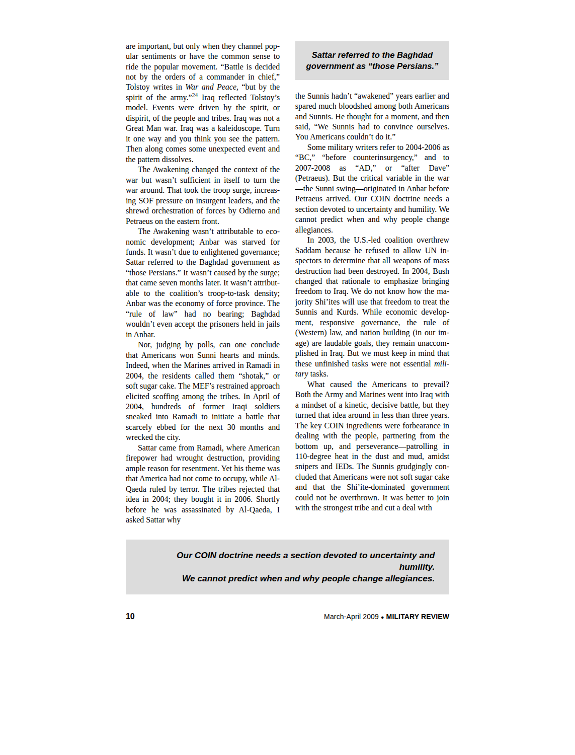are important, but only when they channel popular sentiments or have the common sense to ride the popular movement. “Battle is decided not by the orders of a commander in chief,” Tolstoy writes in War and Peace, “but by the spirit of the army.”24 Iraq reflected Tolstoy’s model. Events were driven by the spirit, or dispirit, of the people and tribes. Iraq was not a Great Man war. Iraq was a kaleidoscope. Turn it one way and you think you see the pattern. Then along comes some unexpected event and the pattern dissolves.
The Awakening changed the context of the war but wasn’t sufficient in itself to turn the war around. That took the troop surge, increasing SOF pressure on insurgent leaders, and the shrewd orchestration of forces by Odierno and Petraeus on the eastern front.
The Awakening wasn’t attributable to economic development; Anbar was starved for funds. It wasn’t due to enlightened governance; Sattar referred to the Baghdad government as “those Persians.” It wasn’t caused by the surge; that came seven months later. It wasn’t attributable to the coalition’s troop-to-task density; Anbar was the economy of force province. The “rule of law” had no bearing; Baghdad wouldn’t even accept the prisoners held in jails in Anbar.
Nor, judging by polls, can one conclude that Americans won Sunni hearts and minds. Indeed, when the Marines arrived in Ramadi in 2004, the residents called them “shotak,” or soft sugar cake. The MEF’s restrained approach elicited scoffing among the tribes. In April of 2004, hundreds of former Iraqi soldiers sneaked into Ramadi to initiate a battle that scarcely ebbed for the next 30 months and wrecked the city.
Sattar came from Ramadi, where American firepower had wrought destruction, providing ample reason for resentment. Yet his theme was that America had not come to occupy, while Al-Qaeda ruled by terror. The tribes rejected that idea in 2004; they bought it in 2006. Shortly before he was assassinated by Al-Qaeda, I asked Sattar why
Sattar referred to the Baghdad government as “those Persians.”
the Sunnis hadn’t “awakened” years earlier and spared much bloodshed among both Americans and Sunnis. He thought for a moment, and then said, “We Sunnis had to convince ourselves. You Americans couldn’t do it.”
Some military writers refer to 2004-2006 as “BC,” “before counterinsurgency,” and to 2007-2008 as “AD,” or “after Dave” (Petraeus). But the critical variable in the war—the Sunni swing—originated in Anbar before Petraeus arrived. Our COIN doctrine needs a section devoted to uncertainty and humility. We cannot predict when and why people change allegiances.
In 2003, the U.S.-led coalition overthrew Saddam because he refused to allow UN inspectors to determine that all weapons of mass destruction had been destroyed. In 2004, Bush changed that rationale to emphasize bringing freedom to Iraq. We do not know how the majority Shi’ites will use that freedom to treat the Sunnis and Kurds. While economic development, responsive governance, the rule of (Western) law, and nation building (in our image) are laudable goals, they remain unaccomplished in Iraq. But we must keep in mind that these unfinished tasks were not essential military tasks.
What caused the Americans to prevail? Both the Army and Marines went into Iraq with a mindset of a kinetic, decisive battle, but they turned that idea around in less than three years. The key COIN ingredients were forbearance in dealing with the people, partnering from the bottom up, and perseverance—patrolling in 110-degree heat in the dust and mud, amidst snipers and IEDs. The Sunnis grudgingly concluded that Americans were not soft sugar cake and that the Shi’ite-dominated government could not be overthrown. It was better to join with the strongest tribe and cut a deal with
Our COIN doctrine needs a section devoted to uncertainty and humility. We cannot predict when and why people change allegiances.
10 March-April 2009 ● MILITARY REVIEW